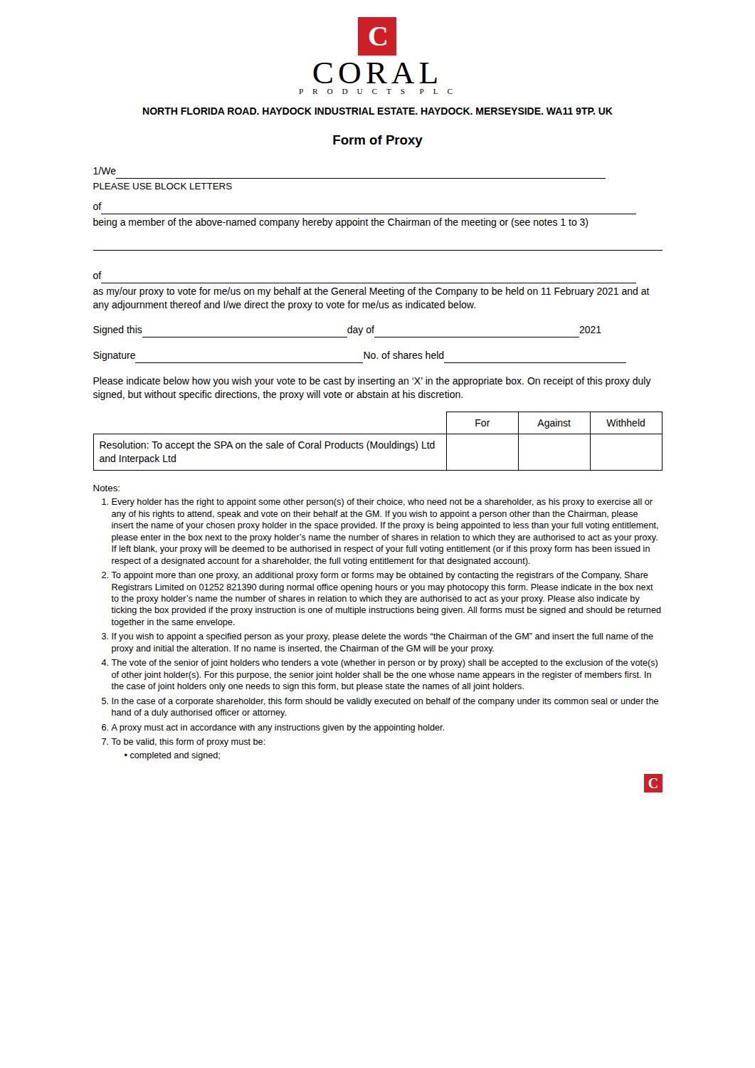C
CORAL
P R O D U C T S P L C
NORTH FLORIDA ROAD. HAYDOCK INDUSTRIAL ESTATE. HAYDOCK. MERSEYSIDE. WA11 9TP. UK
Form of Proxy
1/We
PLEASE USE BLOCK LETTERS
of
being a member of the above-named company hereby appoint the Chairman of the meeting or (see notes 1 to 3)
of
as my/our proxy to vote for me/us on my behalf at the General Meeting of the Company to be held on 11 February 2021 and at any adjournment thereof and I/we direct the proxy to vote for me/us as indicated below.
Signed this day of 2021
Signature No. of shares held
Please indicate below how you wish your vote to be cast by inserting an ‘X’ in the appropriate box. On receipt of this proxy duly signed, but without specific directions, the proxy will vote or abstain at his discretion.
| | For | Against | Withheld |
| --- | --- | --- | --- |
| Resolution: To accept the SPA on the sale of Coral Products (Mouldings) Ltd and Interpack Ltd | | | |
Notes:
Every holder has the right to appoint some other person(s) of their choice, who need not be a shareholder, as his proxy to exercise all or any of his rights to attend, speak and vote on their behalf at the GM. If you wish to appoint a person other than the Chairman, please insert the name of your chosen proxy holder in the space provided. If the proxy is being appointed to less than your full voting entitlement, please enter in the box next to the proxy holder’s name the number of shares in relation to which they are authorised to act as your proxy. If left blank, your proxy will be deemed to be authorised in respect of your full voting entitlement (or if this proxy form has been issued in respect of a designated account for a shareholder, the full voting entitlement for that designated account).
To appoint more than one proxy, an additional proxy form or forms may be obtained by contacting the registrars of the Company, Share Registrars Limited on 01252 821390 during normal office opening hours or you may photocopy this form. Please indicate in the box next to the proxy holder’s name the number of shares in relation to which they are authorised to act as your proxy. Please also indicate by ticking the box provided if the proxy instruction is one of multiple instructions being given. All forms must be signed and should be returned together in the same envelope.
If you wish to appoint a specified person as your proxy, please delete the words “the Chairman of the GM” and insert the full name of the proxy and initial the alteration. If no name is inserted, the Chairman of the GM will be your proxy.
The vote of the senior of joint holders who tenders a vote (whether in person or by proxy) shall be accepted to the exclusion of the vote(s) of other joint holder(s). For this purpose, the senior joint holder shall be the one whose name appears in the register of members first. In the case of joint holders only one needs to sign this form, but please state the names of all joint holders.
In the case of a corporate shareholder, this form should be validly executed on behalf of the company under its common seal or under the hand of a duly authorised officer or attorney.
A proxy must act in accordance with any instructions given by the appointing holder.
To be valid, this form of proxy must be:
completed and signed;
C